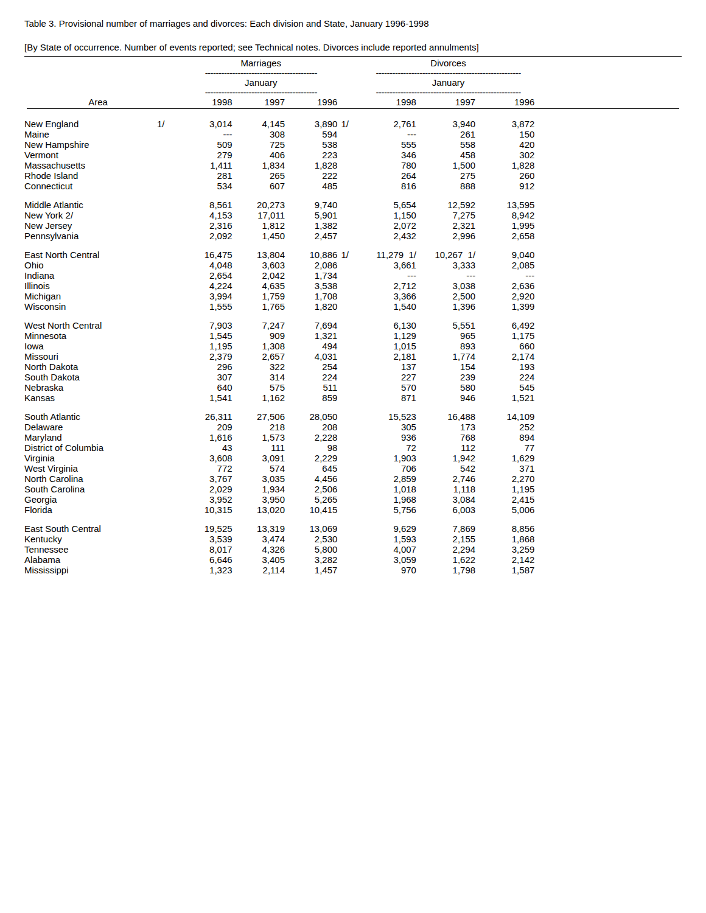Table 3. Provisional number of marriages and divorces: Each division and State, January 1996-1998
[By State of occurrence. Number of events reported; see Technical notes. Divorces include reported annulments]
| | | Marriages | | Divorces | | |
| --- | --- | --- | --- | --- | --- | --- |
| | | ----------------------------------------- | | ----------------------------------------------------- | | |
| | | January | | January | | |
| | | ----------------------------------------- | | ----------------------------------------------------- | | |
| Area | | 1998 | 1997 | 1996 | | 1998 | 1997 | 1996 | | |
| New England | 1/ | 3,014 | 4,145 | 3,890 | 1/ | 2,761 | 3,940 | 3,872 | | |
| Maine | | --- | 308 | 594 | | --- | 261 | 150 | | |
| New Hampshire | | 509 | 725 | 538 | | 555 | 558 | 420 | | |
| Vermont | | 279 | 406 | 223 | | 346 | 458 | 302 | | |
| Massachusetts | | 1,411 | 1,834 | 1,828 | | 780 | 1,500 | 1,828 | | |
| Rhode Island | | 281 | 265 | 222 | | 264 | 275 | 260 | | |
| Connecticut | | 534 | 607 | 485 | | 816 | 888 | 912 | | |
| Middle Atlantic | | 8,561 | 20,273 | 9,740 | | 5,654 | 12,592 | 13,595 | | |
| New York 2/ | | 4,153 | 17,011 | 5,901 | | 1,150 | 7,275 | 8,942 | | |
| New Jersey | | 2,316 | 1,812 | 1,382 | | 2,072 | 2,321 | 1,995 | | |
| Pennsylvania | | 2,092 | 1,450 | 2,457 | | 2,432 | 2,996 | 2,658 | | |
| East North Central | | 16,475 | 13,804 | 10,886 | 1/ | 11,279 1/ | 10,267 1/ | 9,040 | | |
| Ohio | | 4,048 | 3,603 | 2,086 | | 3,661 | 3,333 | 2,085 | | |
| Indiana | | 2,654 | 2,042 | 1,734 | | --- | --- | --- | | |
| Illinois | | 4,224 | 4,635 | 3,538 | | 2,712 | 3,038 | 2,636 | | |
| Michigan | | 3,994 | 1,759 | 1,708 | | 3,366 | 2,500 | 2,920 | | |
| Wisconsin | | 1,555 | 1,765 | 1,820 | | 1,540 | 1,396 | 1,399 | | |
| West North Central | | 7,903 | 7,247 | 7,694 | | 6,130 | 5,551 | 6,492 | | |
| Minnesota | | 1,545 | 909 | 1,321 | | 1,129 | 965 | 1,175 | | |
| Iowa | | 1,195 | 1,308 | 494 | | 1,015 | 893 | 660 | | |
| Missouri | | 2,379 | 2,657 | 4,031 | | 2,181 | 1,774 | 2,174 | | |
| North Dakota | | 296 | 322 | 254 | | 137 | 154 | 193 | | |
| South Dakota | | 307 | 314 | 224 | | 227 | 239 | 224 | | |
| Nebraska | | 640 | 575 | 511 | | 570 | 580 | 545 | | |
| Kansas | | 1,541 | 1,162 | 859 | | 871 | 946 | 1,521 | | |
| South Atlantic | | 26,311 | 27,506 | 28,050 | | 15,523 | 16,488 | 14,109 | | |
| Delaware | | 209 | 218 | 208 | | 305 | 173 | 252 | | |
| Maryland | | 1,616 | 1,573 | 2,228 | | 936 | 768 | 894 | | |
| District of Columbia | | 43 | 111 | 98 | | 72 | 112 | 77 | | |
| Virginia | | 3,608 | 3,091 | 2,229 | | 1,903 | 1,942 | 1,629 | | |
| West Virginia | | 772 | 574 | 645 | | 706 | 542 | 371 | | |
| North Carolina | | 3,767 | 3,035 | 4,456 | | 2,859 | 2,746 | 2,270 | | |
| South Carolina | | 2,029 | 1,934 | 2,506 | | 1,018 | 1,118 | 1,195 | | |
| Georgia | | 3,952 | 3,950 | 5,265 | | 1,968 | 3,084 | 2,415 | | |
| Florida | | 10,315 | 13,020 | 10,415 | | 5,756 | 6,003 | 5,006 | | |
| East South Central | | 19,525 | 13,319 | 13,069 | | 9,629 | 7,869 | 8,856 | | |
| Kentucky | | 3,539 | 3,474 | 2,530 | | 1,593 | 2,155 | 1,868 | | |
| Tennessee | | 8,017 | 4,326 | 5,800 | | 4,007 | 2,294 | 3,259 | | |
| Alabama | | 6,646 | 3,405 | 3,282 | | 3,059 | 1,622 | 2,142 | | |
| Mississippi | | 1,323 | 2,114 | 1,457 | | 970 | 1,798 | 1,587 | | |